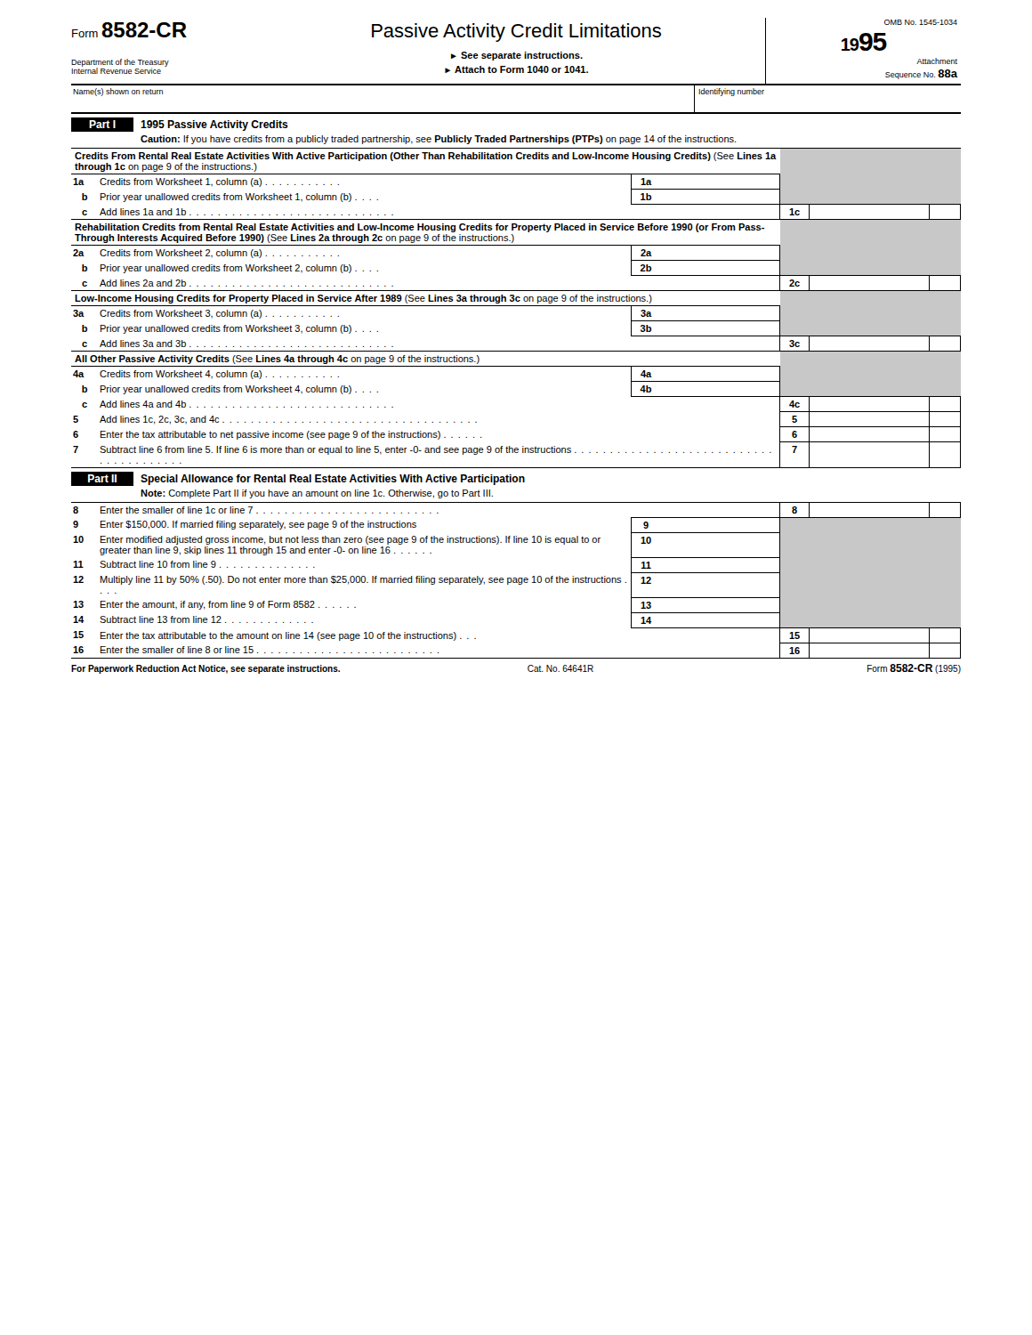Form 8582-CR
Department of the Treasury
Internal Revenue Service
Passive Activity Credit Limitations
► See separate instructions.
► Attach to Form 1040 or 1041.
OMB No. 1545-1034
1995
Attachment
Sequence No. 88a
Name(s) shown on return
Identifying number
Part I
1995 Passive Activity Credits
Caution: If you have credits from a publicly traded partnership, see Publicly Traded Partnerships (PTPs) on page 14 of the instructions.
| Credits From Rental Real Estate Activities With Active Participation (Other Than Rehabilitation Credits and Low-Income Housing Credits) (See Lines 1a through 1c on page 9 of the instructions.) | | | |
| 1a | Credits from Worksheet 1, column (a) . . . . . . . . . . . | 1a | | | | |
| b | Prior year unallowed credits from Worksheet 1, column (b) . . . . | 1b | | | | |
| c | Add lines 1a and 1b . . . . . . . . . . . . . . . . . . . . . . . . . . . . . | | | 1c | | |
| Rehabilitation Credits from Rental Real Estate Activities and Low-Income Housing Credits for Property Placed in Service Before 1990 (or From Pass-Through Interests Acquired Before 1990) (See Lines 2a through 2c on page 9 of the instructions.) | | | |
| 2a | Credits from Worksheet 2, column (a) . . . . . . . . . . . | 2a | | | | |
| b | Prior year unallowed credits from Worksheet 2, column (b) . . . . | 2b | | | | |
| c | Add lines 2a and 2b . . . . . . . . . . . . . . . . . . . . . . . . . . . . . | | | 2c | | |
| Low-Income Housing Credits for Property Placed in Service After 1989 (See Lines 3a through 3c on page 9 of the instructions.) | | | |
| 3a | Credits from Worksheet 3, column (a) . . . . . . . . . . . | 3a | | | | |
| b | Prior year unallowed credits from Worksheet 3, column (b) . . . . | 3b | | | | |
| c | Add lines 3a and 3b . . . . . . . . . . . . . . . . . . . . . . . . . . . . . | | | 3c | | |
| All Other Passive Activity Credits (See Lines 4a through 4c on page 9 of the instructions.) | | | |
| 4a | Credits from Worksheet 4, column (a) . . . . . . . . . . . | 4a | | | | |
| b | Prior year unallowed credits from Worksheet 4, column (b) . . . . | 4b | | | | |
| c | Add lines 4a and 4b . . . . . . . . . . . . . . . . . . . . . . . . . . . . . | | | 4c | | |
| 5 | Add lines 1c, 2c, 3c, and 4c . . . . . . . . . . . . . . . . . . . . . . . . . . . . . . . . . . . . | 5 | | |
| 6 | Enter the tax attributable to net passive income (see page 9 of the instructions) . . . . . . | 6 | | |
| 7 | Subtract line 6 from line 5. If line 6 is more than or equal to line 5, enter -0- and see page 9 of the instructions . . . . . . . . . . . . . . . . . . . . . . . . . . . . . . . . . . . . . . . . | 7 | | |
Part II
Special Allowance for Rental Real Estate Activities With Active Participation
Note: Complete Part II if you have an amount on line 1c. Otherwise, go to Part III.
| 8 | Enter the smaller of line 1c or line 7 . . . . . . . . . . . . . . . . . . . . . . . . . . | 8 | | |
| 9 | Enter $150,000. If married filing separately, see page 9 of the instructions | 9 | | | | |
| 10 | Enter modified adjusted gross income, but not less than zero (see page 9 of the instructions). If line 10 is equal to or greater than line 9, skip lines 11 through 15 and enter -0- on line 16 . . . . . . | 10 | | | | |
| 11 | Subtract line 10 from line 9 . . . . . . . . . . . . . . | 11 | | | | |
| 12 | Multiply line 11 by 50% (.50). Do not enter more than $25,000. If married filing separately, see page 10 of the instructions . . . . | 12 | | | | |
| 13 | Enter the amount, if any, from line 9 of Form 8582 . . . . . . | 13 | | | | |
| 14 | Subtract line 13 from line 12 . . . . . . . . . . . . . | 14 | | | | |
| 15 | Enter the tax attributable to the amount on line 14 (see page 10 of the instructions) . . . | 15 | | |
| 16 | Enter the smaller of line 8 or line 15 . . . . . . . . . . . . . . . . . . . . . . . . . . | 16 | | |
For Paperwork Reduction Act Notice, see separate instructions.
Cat. No. 64641R
Form 8582-CR (1995)